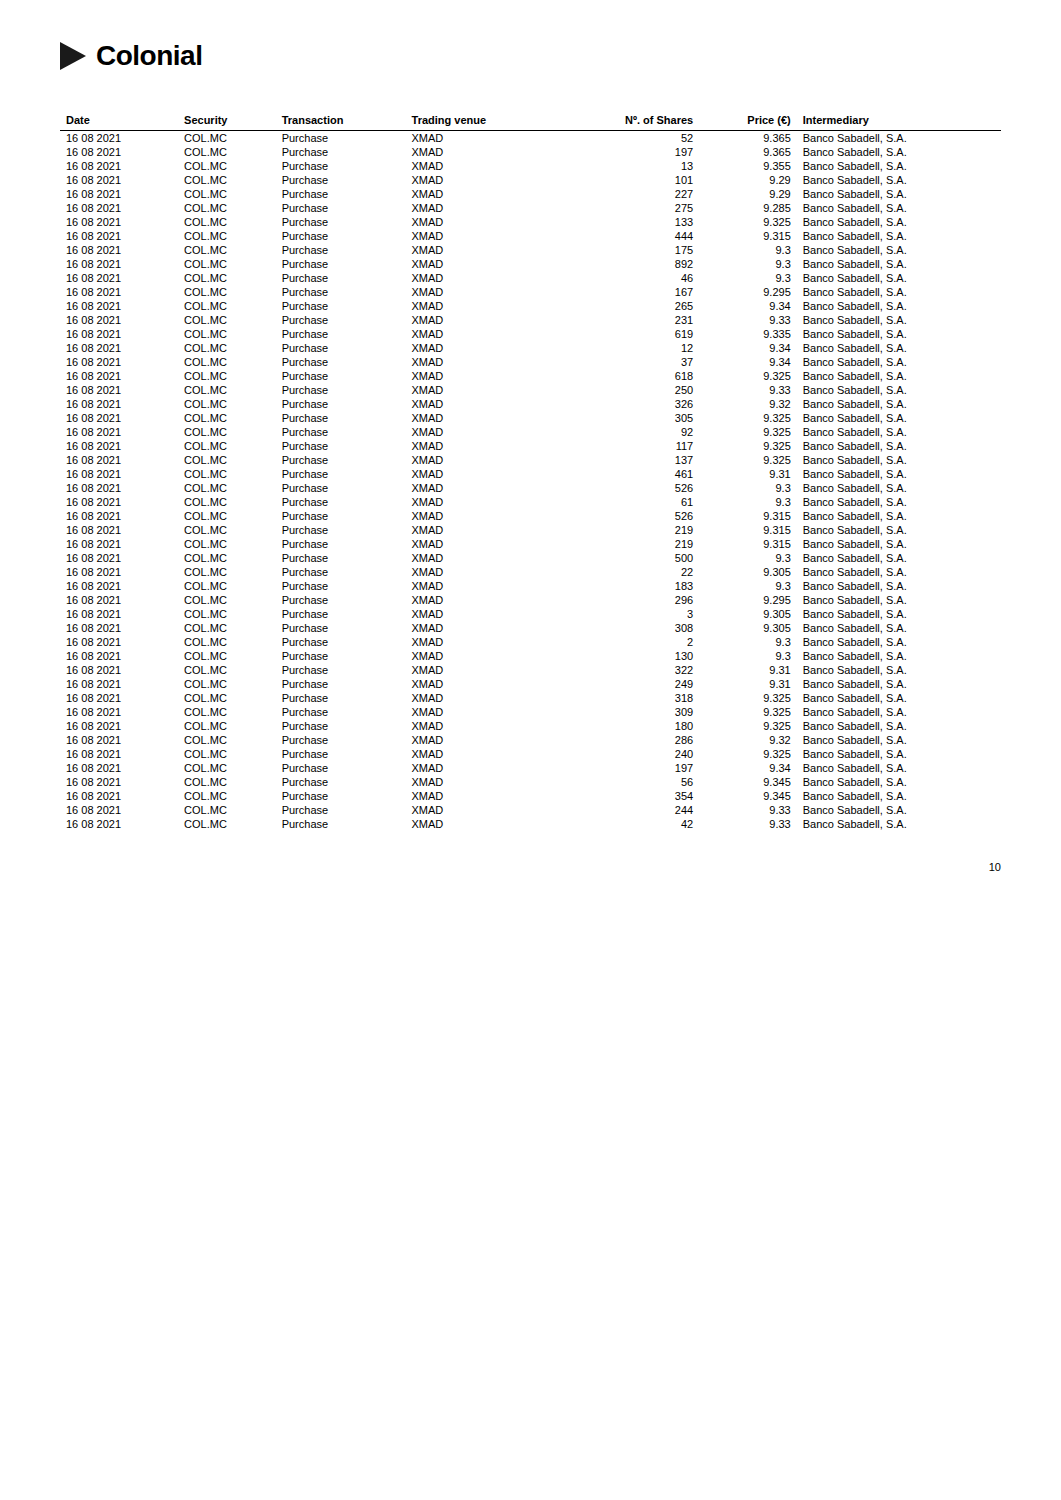Colonial
| Date | Security | Transaction | Trading venue | Nº. of Shares | Price (€) | Intermediary |
| --- | --- | --- | --- | --- | --- | --- |
| 16 08 2021 | COL.MC | Purchase | XMAD | 52 | 9.365 | Banco Sabadell, S.A. |
| 16 08 2021 | COL.MC | Purchase | XMAD | 197 | 9.365 | Banco Sabadell, S.A. |
| 16 08 2021 | COL.MC | Purchase | XMAD | 13 | 9.355 | Banco Sabadell, S.A. |
| 16 08 2021 | COL.MC | Purchase | XMAD | 101 | 9.29 | Banco Sabadell, S.A. |
| 16 08 2021 | COL.MC | Purchase | XMAD | 227 | 9.29 | Banco Sabadell, S.A. |
| 16 08 2021 | COL.MC | Purchase | XMAD | 275 | 9.285 | Banco Sabadell, S.A. |
| 16 08 2021 | COL.MC | Purchase | XMAD | 133 | 9.325 | Banco Sabadell, S.A. |
| 16 08 2021 | COL.MC | Purchase | XMAD | 444 | 9.315 | Banco Sabadell, S.A. |
| 16 08 2021 | COL.MC | Purchase | XMAD | 175 | 9.3 | Banco Sabadell, S.A. |
| 16 08 2021 | COL.MC | Purchase | XMAD | 892 | 9.3 | Banco Sabadell, S.A. |
| 16 08 2021 | COL.MC | Purchase | XMAD | 46 | 9.3 | Banco Sabadell, S.A. |
| 16 08 2021 | COL.MC | Purchase | XMAD | 167 | 9.295 | Banco Sabadell, S.A. |
| 16 08 2021 | COL.MC | Purchase | XMAD | 265 | 9.34 | Banco Sabadell, S.A. |
| 16 08 2021 | COL.MC | Purchase | XMAD | 231 | 9.33 | Banco Sabadell, S.A. |
| 16 08 2021 | COL.MC | Purchase | XMAD | 619 | 9.335 | Banco Sabadell, S.A. |
| 16 08 2021 | COL.MC | Purchase | XMAD | 12 | 9.34 | Banco Sabadell, S.A. |
| 16 08 2021 | COL.MC | Purchase | XMAD | 37 | 9.34 | Banco Sabadell, S.A. |
| 16 08 2021 | COL.MC | Purchase | XMAD | 618 | 9.325 | Banco Sabadell, S.A. |
| 16 08 2021 | COL.MC | Purchase | XMAD | 250 | 9.33 | Banco Sabadell, S.A. |
| 16 08 2021 | COL.MC | Purchase | XMAD | 326 | 9.32 | Banco Sabadell, S.A. |
| 16 08 2021 | COL.MC | Purchase | XMAD | 305 | 9.325 | Banco Sabadell, S.A. |
| 16 08 2021 | COL.MC | Purchase | XMAD | 92 | 9.325 | Banco Sabadell, S.A. |
| 16 08 2021 | COL.MC | Purchase | XMAD | 117 | 9.325 | Banco Sabadell, S.A. |
| 16 08 2021 | COL.MC | Purchase | XMAD | 137 | 9.325 | Banco Sabadell, S.A. |
| 16 08 2021 | COL.MC | Purchase | XMAD | 461 | 9.31 | Banco Sabadell, S.A. |
| 16 08 2021 | COL.MC | Purchase | XMAD | 526 | 9.3 | Banco Sabadell, S.A. |
| 16 08 2021 | COL.MC | Purchase | XMAD | 61 | 9.3 | Banco Sabadell, S.A. |
| 16 08 2021 | COL.MC | Purchase | XMAD | 526 | 9.315 | Banco Sabadell, S.A. |
| 16 08 2021 | COL.MC | Purchase | XMAD | 219 | 9.315 | Banco Sabadell, S.A. |
| 16 08 2021 | COL.MC | Purchase | XMAD | 219 | 9.315 | Banco Sabadell, S.A. |
| 16 08 2021 | COL.MC | Purchase | XMAD | 500 | 9.3 | Banco Sabadell, S.A. |
| 16 08 2021 | COL.MC | Purchase | XMAD | 22 | 9.305 | Banco Sabadell, S.A. |
| 16 08 2021 | COL.MC | Purchase | XMAD | 183 | 9.3 | Banco Sabadell, S.A. |
| 16 08 2021 | COL.MC | Purchase | XMAD | 296 | 9.295 | Banco Sabadell, S.A. |
| 16 08 2021 | COL.MC | Purchase | XMAD | 3 | 9.305 | Banco Sabadell, S.A. |
| 16 08 2021 | COL.MC | Purchase | XMAD | 308 | 9.305 | Banco Sabadell, S.A. |
| 16 08 2021 | COL.MC | Purchase | XMAD | 2 | 9.3 | Banco Sabadell, S.A. |
| 16 08 2021 | COL.MC | Purchase | XMAD | 130 | 9.3 | Banco Sabadell, S.A. |
| 16 08 2021 | COL.MC | Purchase | XMAD | 322 | 9.31 | Banco Sabadell, S.A. |
| 16 08 2021 | COL.MC | Purchase | XMAD | 249 | 9.31 | Banco Sabadell, S.A. |
| 16 08 2021 | COL.MC | Purchase | XMAD | 318 | 9.325 | Banco Sabadell, S.A. |
| 16 08 2021 | COL.MC | Purchase | XMAD | 309 | 9.325 | Banco Sabadell, S.A. |
| 16 08 2021 | COL.MC | Purchase | XMAD | 180 | 9.325 | Banco Sabadell, S.A. |
| 16 08 2021 | COL.MC | Purchase | XMAD | 286 | 9.32 | Banco Sabadell, S.A. |
| 16 08 2021 | COL.MC | Purchase | XMAD | 240 | 9.325 | Banco Sabadell, S.A. |
| 16 08 2021 | COL.MC | Purchase | XMAD | 197 | 9.34 | Banco Sabadell, S.A. |
| 16 08 2021 | COL.MC | Purchase | XMAD | 56 | 9.345 | Banco Sabadell, S.A. |
| 16 08 2021 | COL.MC | Purchase | XMAD | 354 | 9.345 | Banco Sabadell, S.A. |
| 16 08 2021 | COL.MC | Purchase | XMAD | 244 | 9.33 | Banco Sabadell, S.A. |
| 16 08 2021 | COL.MC | Purchase | XMAD | 42 | 9.33 | Banco Sabadell, S.A. |
10